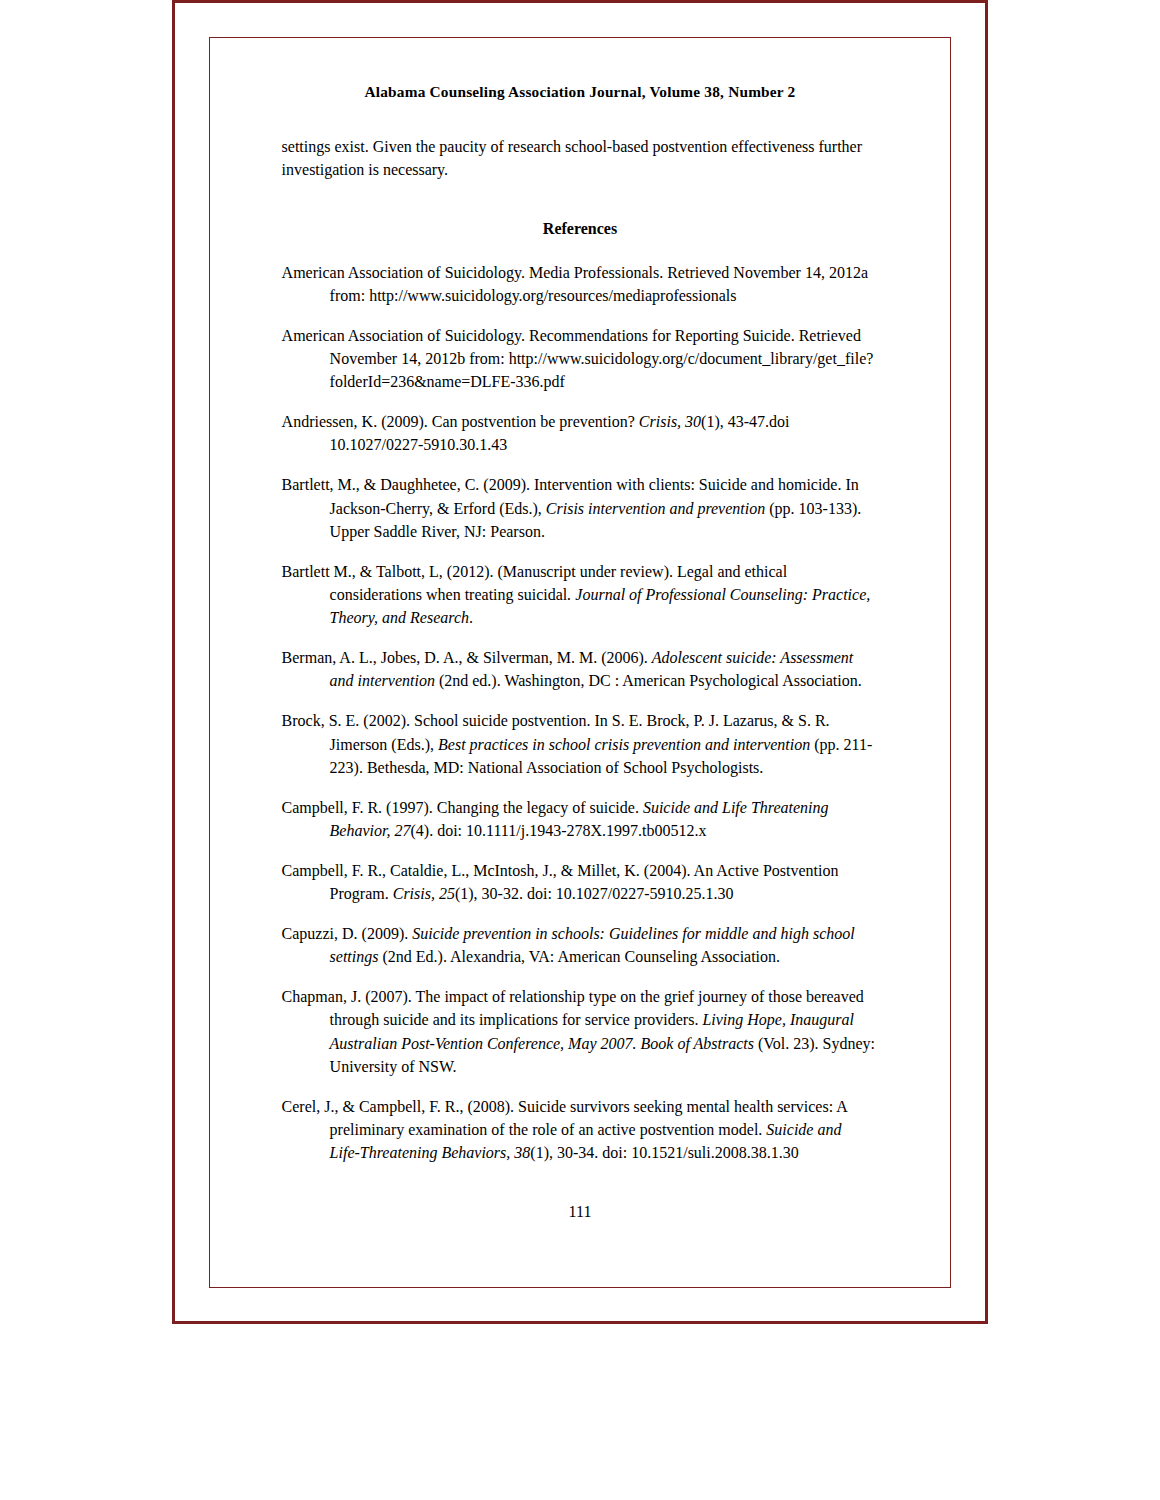Alabama Counseling Association Journal, Volume 38, Number 2
settings exist. Given the paucity of research school-based postvention effectiveness further investigation is necessary.
References
American Association of Suicidology. Media Professionals. Retrieved November 14, 2012a from: http://www.suicidology.org/resources/mediaprofessionals
American Association of Suicidology. Recommendations for Reporting Suicide. Retrieved November 14, 2012b from: http://www.suicidology.org/c/document_library/get_file?folderId=236&name=DLFE‑336.pdf
Andriessen, K. (2009). Can postvention be prevention? Crisis, 30(1), 43-47.doi 10.1027/0227-5910.30.1.43
Bartlett, M., & Daughhetee, C. (2009). Intervention with clients: Suicide and homicide. In Jackson‑Cherry, & Erford (Eds.), Crisis intervention and prevention (pp. 103-133). Upper Saddle River, NJ: Pearson.
Bartlett M., & Talbott, L, (2012). (Manuscript under review). Legal and ethical considerations when treating suicidal. Journal of Professional Counseling: Practice, Theory, and Research.
Berman, A. L., Jobes, D. A., & Silverman, M. M. (2006). Adolescent suicide: Assessment and intervention (2nd ed.). Washington, DC : American Psychological Association.
Brock, S. E. (2002). School suicide postvention. In S. E. Brock, P. J. Lazarus, & S. R. Jimerson (Eds.), Best practices in school crisis prevention and intervention (pp. 211-223). Bethesda, MD: National Association of School Psychologists.
Campbell, F. R. (1997). Changing the legacy of suicide. Suicide and Life Threatening Behavior, 27(4). doi: 10.1111/j.1943-278X.1997.tb00512.x
Campbell, F. R., Cataldie, L., McIntosh, J., & Millet, K. (2004). An Active Postvention Program. Crisis, 25(1), 30‑32. doi: 10.1027/0227-5910.25.1.30
Capuzzi, D. (2009). Suicide prevention in schools: Guidelines for middle and high school settings (2nd Ed.). Alexandria, VA: American Counseling Association.
Chapman, J. (2007). The impact of relationship type on the grief journey of those bereaved through suicide and its implications for service providers. Living Hope, Inaugural Australian Post‑Vention Conference, May 2007. Book of Abstracts (Vol. 23). Sydney: University of NSW.
Cerel, J., & Campbell, F. R., (2008). Suicide survivors seeking mental health services: A preliminary examination of the role of an active postvention model. Suicide and Life‑Threatening Behaviors, 38(1), 30-34. doi: 10.1521/suli.2008.38.1.30
111